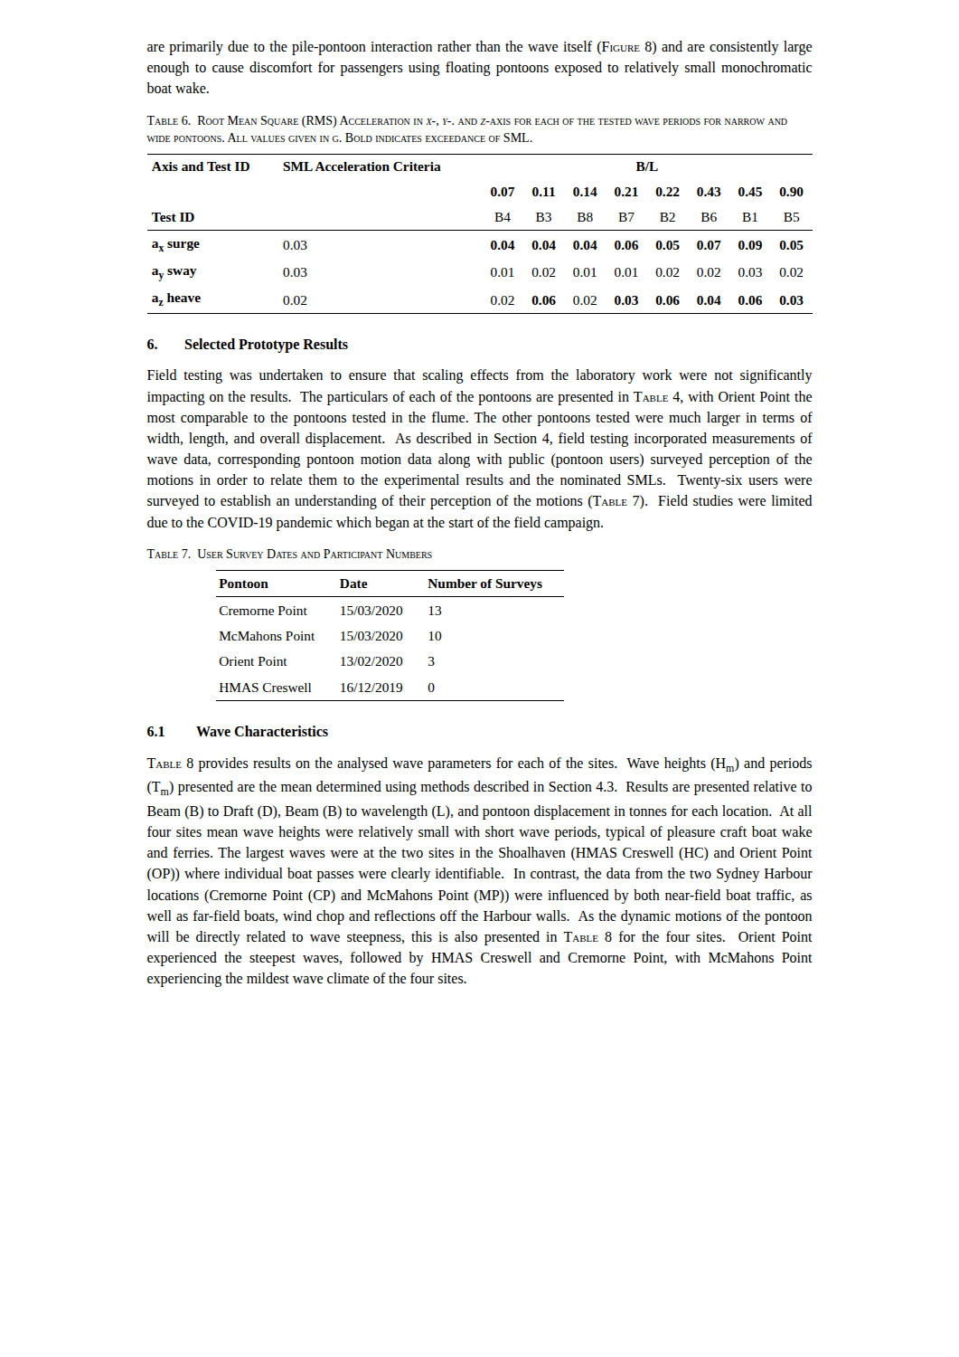are primarily due to the pile-pontoon interaction rather than the wave itself (Figure 8) and are consistently large enough to cause discomfort for passengers using floating pontoons exposed to relatively small monochromatic boat wake.
Table 6. Root Mean Square (RMS) Acceleration in x-, y-. and z-axis for each of the tested wave periods for narrow and wide pontoons. All values given in g. Bold indicates exceedance of SML.
| Axis and Test ID | SML Acceleration Criteria | B/L |
| --- | --- | --- |
| 0.07 | 0.11 | 0.14 | 0.21 | 0.22 | 0.43 | 0.45 | 0.90 |
| Test ID | | B4 | B3 | B8 | B7 | B2 | B6 | B1 | B5 |
| a x surge | 0.03 | 0.04 | 0.04 | 0.04 | 0.06 | 0.05 | 0.07 | 0.09 | 0.05 |
| a y sway | 0.03 | 0.01 | 0.02 | 0.01 | 0.01 | 0.02 | 0.02 | 0.03 | 0.02 |
| a z heave | 0.02 | 0.02 | 0.06 | 0.02 | 0.03 | 0.06 | 0.04 | 0.06 | 0.03 |
6. Selected Prototype Results
Field testing was undertaken to ensure that scaling effects from the laboratory work were not significantly impacting on the results. The particulars of each of the pontoons are presented in Table 4, with Orient Point the most comparable to the pontoons tested in the flume. The other pontoons tested were much larger in terms of width, length, and overall displacement. As described in Section 4, field testing incorporated measurements of wave data, corresponding pontoon motion data along with public (pontoon users) surveyed perception of the motions in order to relate them to the experimental results and the nominated SMLs. Twenty-six users were surveyed to establish an understanding of their perception of the motions (Table 7). Field studies were limited due to the COVID-19 pandemic which began at the start of the field campaign.
Table 7. User Survey Dates and Participant Numbers
| Pontoon | Date | Number of Surveys |
| --- | --- | --- |
| Cremorne Point | 15/03/2020 | 13 |
| McMahons Point | 15/03/2020 | 10 |
| Orient Point | 13/02/2020 | 3 |
| HMAS Creswell | 16/12/2019 | 0 |
6.1 Wave Characteristics
Table 8 provides results on the analysed wave parameters for each of the sites. Wave heights (Hm) and periods (Tm) presented are the mean determined using methods described in Section 4.3. Results are presented relative to Beam (B) to Draft (D), Beam (B) to wavelength (L), and pontoon displacement in tonnes for each location. At all four sites mean wave heights were relatively small with short wave periods, typical of pleasure craft boat wake and ferries. The largest waves were at the two sites in the Shoalhaven (HMAS Creswell (HC) and Orient Point (OP)) where individual boat passes were clearly identifiable. In contrast, the data from the two Sydney Harbour locations (Cremorne Point (CP) and McMahons Point (MP)) were influenced by both near-field boat traffic, as well as far-field boats, wind chop and reflections off the Harbour walls. As the dynamic motions of the pontoon will be directly related to wave steepness, this is also presented in Table 8 for the four sites. Orient Point experienced the steepest waves, followed by HMAS Creswell and Cremorne Point, with McMahons Point experiencing the mildest wave climate of the four sites.